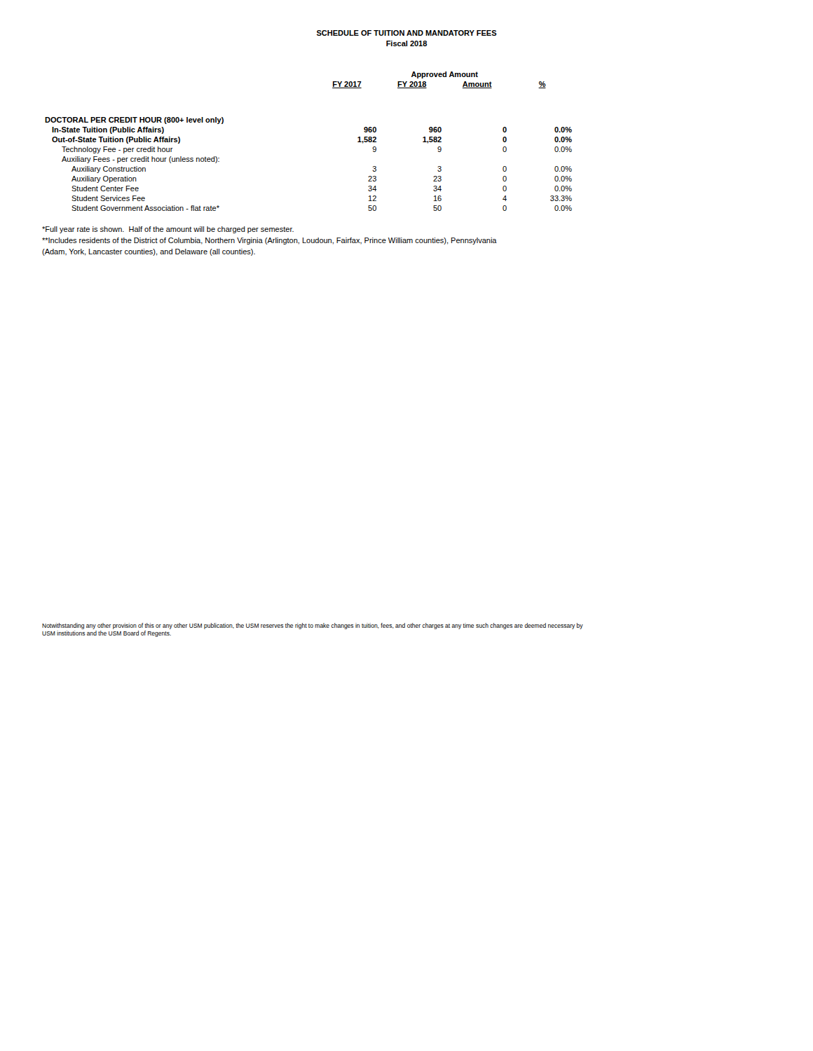SCHEDULE OF TUITION AND MANDATORY FEES
Fiscal 2018
| | | Approved Amount | |
| | FY 2017 | FY 2018 | Amount | % |
| DOCTORAL PER CREDIT HOUR (800+ level only) | | | | |
| In-State Tuition (Public Affairs) | 960 | 960 | 0 | 0.0% |
| Out-of-State Tuition (Public Affairs) | 1,582 | 1,582 | 0 | 0.0% |
| Technology Fee - per credit hour | 9 | 9 | 0 | 0.0% |
| Auxiliary Fees - per credit hour (unless noted): | | | | |
| Auxiliary Construction | 3 | 3 | 0 | 0.0% |
| Auxiliary Operation | 23 | 23 | 0 | 0.0% |
| Student Center Fee | 34 | 34 | 0 | 0.0% |
| Student Services Fee | 12 | 16 | 4 | 33.3% |
| Student Government Association - flat rate* | 50 | 50 | 0 | 0.0% |
*Full year rate is shown. Half of the amount will be charged per semester.
**Includes residents of the District of Columbia, Northern Virginia (Arlington, Loudoun, Fairfax, Prince William counties), Pennsylvania
(Adam, York, Lancaster counties), and Delaware (all counties).
Notwithstanding any other provision of this or any other USM publication, the USM reserves the right to make changes in tuition, fees, and other charges at any time such changes are deemed necessary by
USM institutions and the USM Board of Regents.